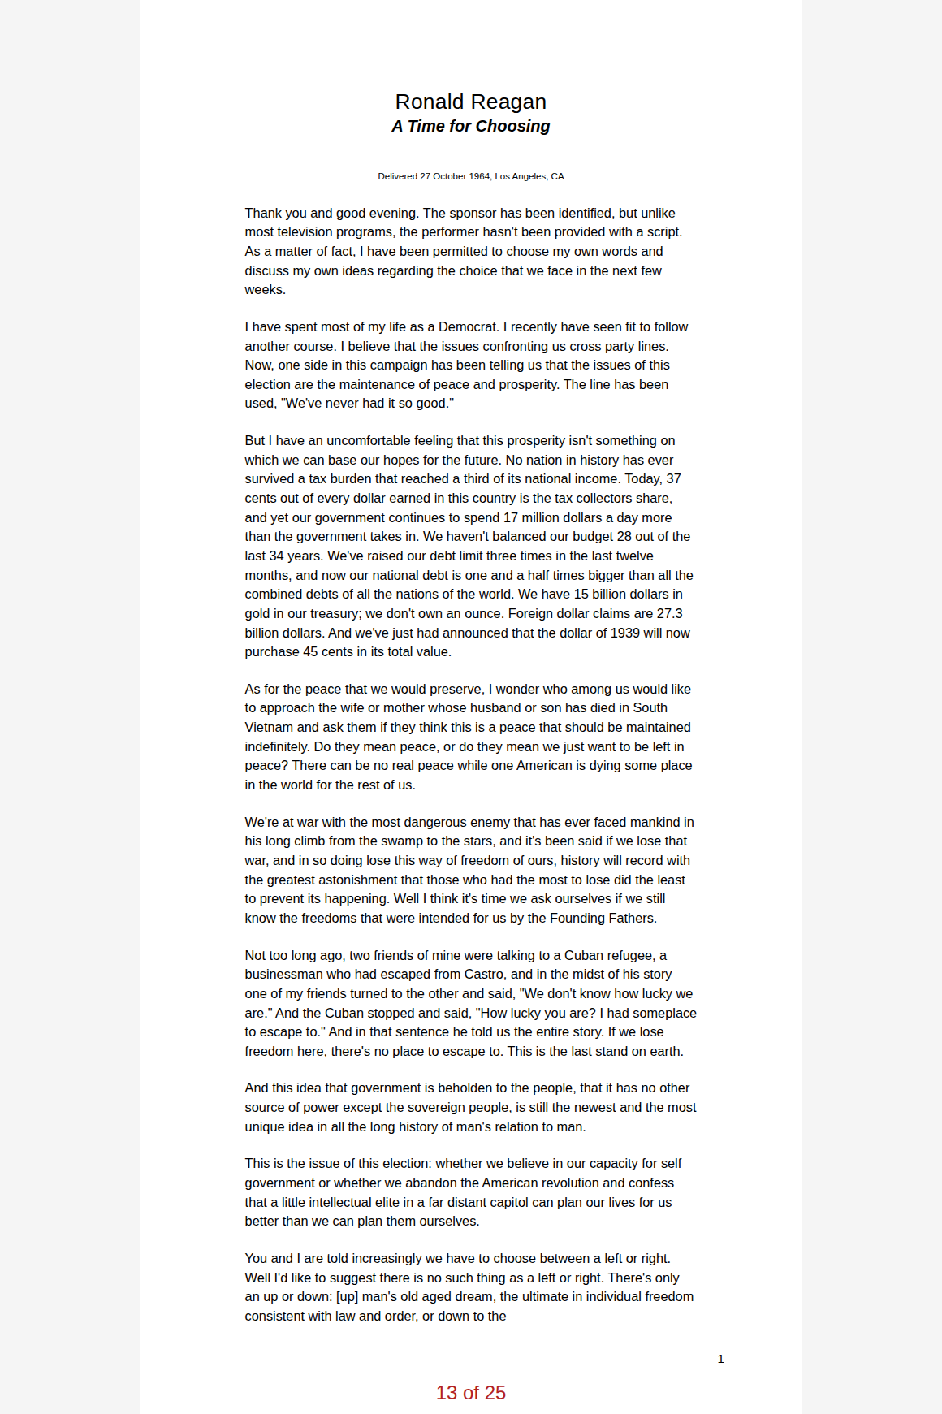Ronald Reagan
A Time for Choosing
Delivered 27 October 1964, Los Angeles, CA
Thank you and good evening. The sponsor has been identified, but unlike most television programs, the performer hasn't been provided with a script. As a matter of fact, I have been permitted to choose my own words and discuss my own ideas regarding the choice that we face in the next few weeks.
I have spent most of my life as a Democrat. I recently have seen fit to follow another course. I believe that the issues confronting us cross party lines. Now, one side in this campaign has been telling us that the issues of this election are the maintenance of peace and prosperity. The line has been used, "We've never had it so good."
But I have an uncomfortable feeling that this prosperity isn't something on which we can base our hopes for the future. No nation in history has ever survived a tax burden that reached a third of its national income. Today, 37 cents out of every dollar earned in this country is the tax collectors share, and yet our government continues to spend 17 million dollars a day more than the government takes in. We haven't balanced our budget 28 out of the last 34 years. We've raised our debt limit three times in the last twelve months, and now our national debt is one and a half times bigger than all the combined debts of all the nations of the world. We have 15 billion dollars in gold in our treasury; we don't own an ounce. Foreign dollar claims are 27.3 billion dollars. And we've just had announced that the dollar of 1939 will now purchase 45 cents in its total value.
As for the peace that we would preserve, I wonder who among us would like to approach the wife or mother whose husband or son has died in South Vietnam and ask them if they think this is a peace that should be maintained indefinitely. Do they mean peace, or do they mean we just want to be left in peace? There can be no real peace while one American is dying some place in the world for the rest of us.
We're at war with the most dangerous enemy that has ever faced mankind in his long climb from the swamp to the stars, and it's been said if we lose that war, and in so doing lose this way of freedom of ours, history will record with the greatest astonishment that those who had the most to lose did the least to prevent its happening. Well I think it's time we ask ourselves if we still know the freedoms that were intended for us by the Founding Fathers.
Not too long ago, two friends of mine were talking to a Cuban refugee, a businessman who had escaped from Castro, and in the midst of his story one of my friends turned to the other and said, "We don't know how lucky we are." And the Cuban stopped and said, "How lucky you are? I had someplace to escape to." And in that sentence he told us the entire story. If we lose freedom here, there's no place to escape to. This is the last stand on earth.
And this idea that government is beholden to the people, that it has no other source of power except the sovereign people, is still the newest and the most unique idea in all the long history of man's relation to man.
This is the issue of this election: whether we believe in our capacity for self government or whether we abandon the American revolution and confess that a little intellectual elite in a far distant capitol can plan our lives for us better than we can plan them ourselves.
You and I are told increasingly we have to choose between a left or right. Well I'd like to suggest there is no such thing as a left or right. There's only an up or down: [up] man's old aged dream, the ultimate in individual freedom consistent with law and order, or down to the
1
13 of 25